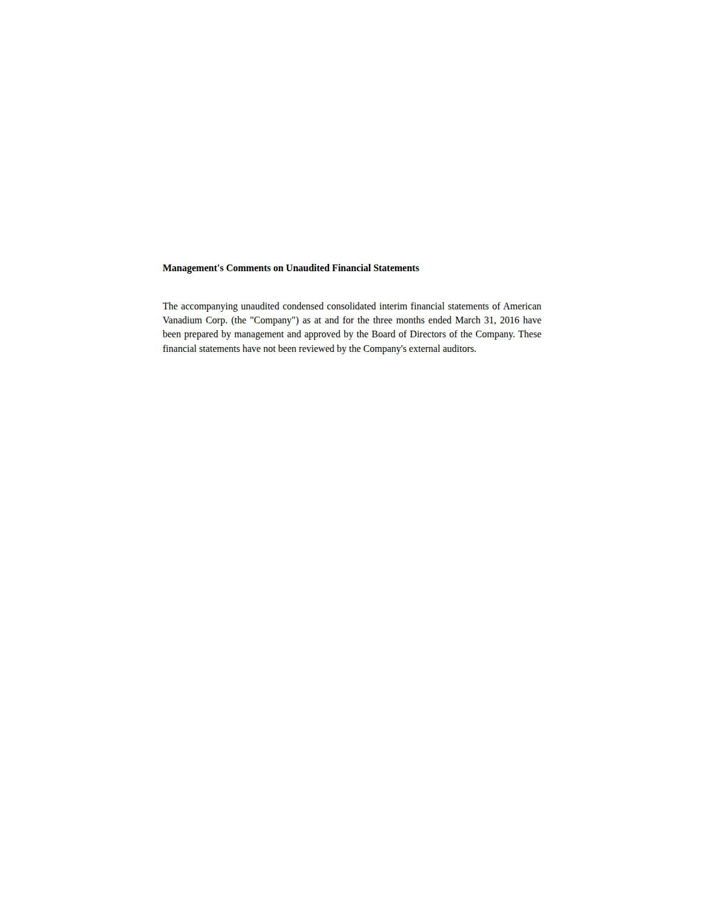Management's Comments on Unaudited Financial Statements
The accompanying unaudited condensed consolidated interim financial statements of American Vanadium Corp. (the "Company") as at and for the three months ended March 31, 2016 have been prepared by management and approved by the Board of Directors of the Company. These financial statements have not been reviewed by the Company's external auditors.